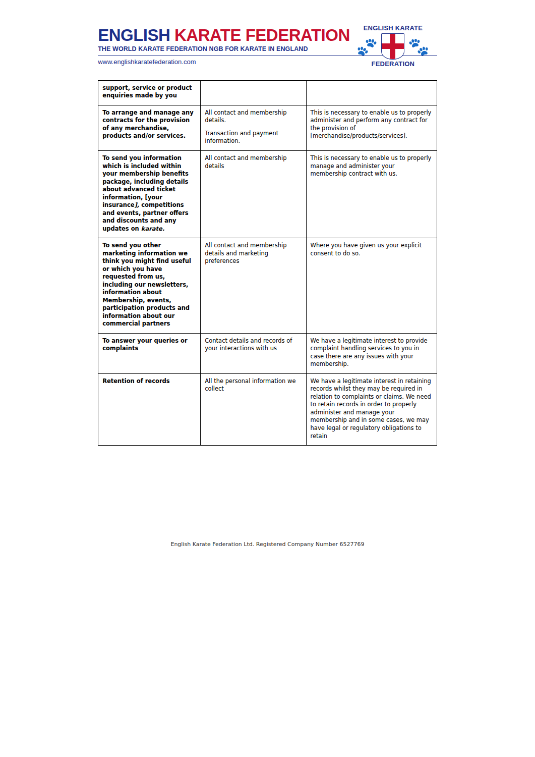ENGLISH KARATE
🐾 🐾
FEDERATION
ENGLISH KARATE FEDERATION
THE WORLD KARATE FEDERATION NGB FOR KARATE IN ENGLAND
www.englishkaratefederation.com
| support, service or product enquiries made by you | | |
| To arrange and manage any contracts for the provision of any merchandise, products and/or services. | All contact and membership details. Transaction and payment information. | This is necessary to enable us to properly administer and perform any contract for the provision of [merchandise/products/services]. |
| To send you information which is included within your membership benefits package, including details about advanced ticket information, [your insurance ], competitions and events, partner offers and discounts and any updates on karate. | All contact and membership details | This is necessary to enable us to properly manage and administer your membership contract with us. |
| To send you other marketing information we think you might find useful or which you have requested from us, including our newsletters, information about Membership, events, participation products and information about our commercial partners | All contact and membership details and marketing preferences | Where you have given us your explicit consent to do so. |
| To answer your queries or complaints | Contact details and records of your interactions with us | We have a legitimate interest to provide complaint handling services to you in case there are any issues with your membership. |
| Retention of records | All the personal information we collect | We have a legitimate interest in retaining records whilst they may be required in relation to complaints or claims. We need to retain records in order to properly administer and manage your membership and in some cases, we may have legal or regulatory obligations to retain |
English Karate Federation Ltd. Registered Company Number 6527769